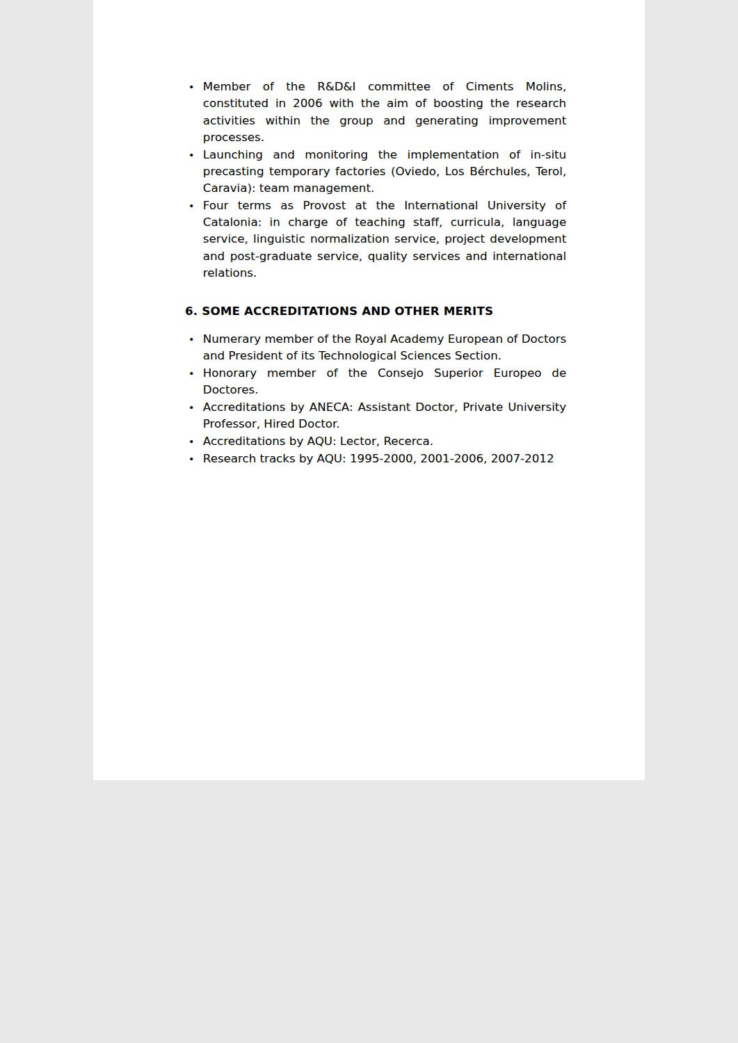Member of the R&D&I committee of Ciments Molins, constituted in 2006 with the aim of boosting the research activities within the group and generating improvement processes.
Launching and monitoring the implementation of in-situ precasting temporary factories (Oviedo, Los Bérchules, Terol, Caravia): team management.
Four terms as Provost at the International University of Catalonia: in charge of teaching staff, curricula, language service, linguistic normalization service, project development and post-graduate service, quality services and international relations.
6. SOME ACCREDITATIONS AND OTHER MERITS
Numerary member of the Royal Academy European of Doctors and President of its Technological Sciences Section.
Honorary member of the Consejo Superior Europeo de Doctores.
Accreditations by ANECA: Assistant Doctor, Private University Professor, Hired Doctor.
Accreditations by AQU: Lector, Recerca.
Research tracks by AQU: 1995-2000, 2001-2006, 2007-2012